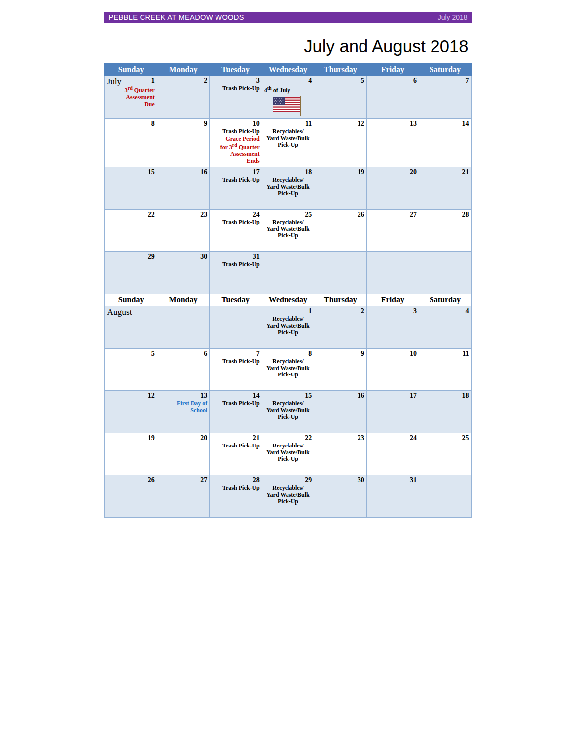Pebble Creek at Meadow Woods July 2018
July and August 2018
| Sunday | Monday | Tuesday | Wednesday | Thursday | Friday | Saturday |
| --- | --- | --- | --- | --- | --- | --- |
| July 1 3 rd Quarter Assessment Due | 2 | 3 Trash Pick-Up | 4 4 th of July | 5 | 6 | 7 |
| 8 | 9 | 10 Trash Pick-Up Grace Period for 3 rd Quarter Assessment Ends | 11 Recyclables/ Yard Waste/Bulk Pick-Up | 12 | 13 | 14 |
| 15 | 16 | 17 Trash Pick-Up | 18 Recyclables/ Yard Waste/Bulk Pick-Up | 19 | 20 | 21 |
| 22 | 23 | 24 Trash Pick-Up | 25 Recyclables/ Yard Waste/Bulk Pick-Up | 26 | 27 | 28 |
| 29 | 30 | 31 Trash Pick-Up | | | | |
| Sunday | Monday | Tuesday | Wednesday | Thursday | Friday | Saturday |
| August | | | 1 Recyclables/ Yard Waste/Bulk Pick-Up | 2 | 3 | 4 |
| 5 | 6 | 7 Trash Pick-Up | 8 Recyclables/ Yard Waste/Bulk Pick-Up | 9 | 10 | 11 |
| 12 | 13 First Day of School | 14 Trash Pick-Up | 15 Recyclables/ Yard Waste/Bulk Pick-Up | 16 | 17 | 18 |
| 19 | 20 | 21 Trash Pick-Up | 22 Recyclables/ Yard Waste/Bulk Pick-Up | 23 | 24 | 25 |
| 26 | 27 | 28 Trash Pick-Up | 29 Recyclables/ Yard Waste/Bulk Pick-Up | 30 | 31 | |